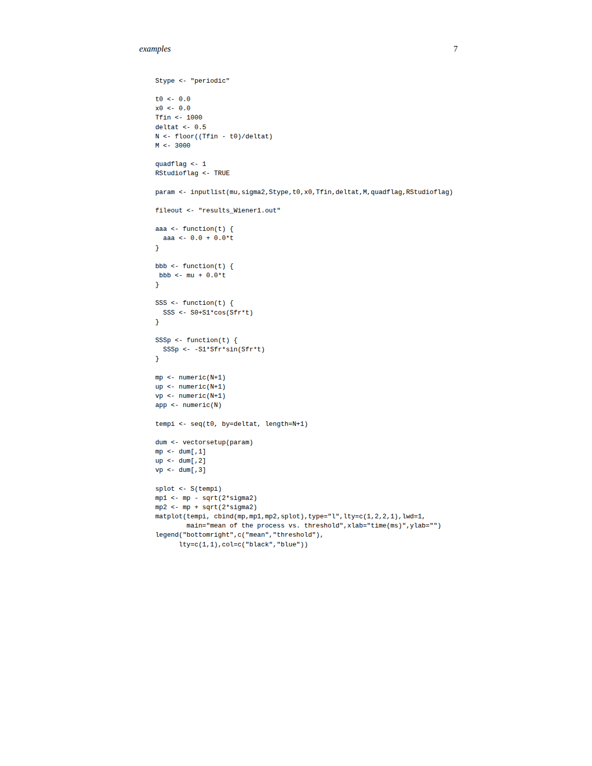examples 7
Stype <- "periodic"

t0 <- 0.0
x0 <- 0.0
Tfin <- 1000
deltat <- 0.5
N <- floor((Tfin - t0)/deltat)
M <- 3000

quadflag <- 1
RStudioflag <- TRUE

param <- inputlist(mu,sigma2,Stype,t0,x0,Tfin,deltat,M,quadflag,RStudioflag)

fileout <- "results_Wiener1.out"

aaa <- function(t) {
  aaa <- 0.0 + 0.0*t
}

bbb <- function(t) {
 bbb <- mu + 0.0*t
}

SSS <- function(t) {
  SSS <- S0+S1*cos(Sfr*t)
}

SSSp <- function(t) {
  SSSp <- -S1*Sfr*sin(Sfr*t)
}

mp <- numeric(N+1)
up <- numeric(N+1)
vp <- numeric(N+1)
app <- numeric(N)

tempi <- seq(t0, by=deltat, length=N+1)

dum <- vectorsetup(param)
mp <- dum[,1]
up <- dum[,2]
vp <- dum[,3]

splot <- S(tempi)
mp1 <- mp - sqrt(2*sigma2)
mp2 <- mp + sqrt(2*sigma2)
matplot(tempi, cbind(mp,mp1,mp2,splot),type="l",lty=c(1,2,2,1),lwd=1,
        main="mean of the process vs. threshold",xlab="time(ms)",ylab="")
legend("bottomright",c("mean","threshold"),
      lty=c(1,1),col=c("black","blue"))